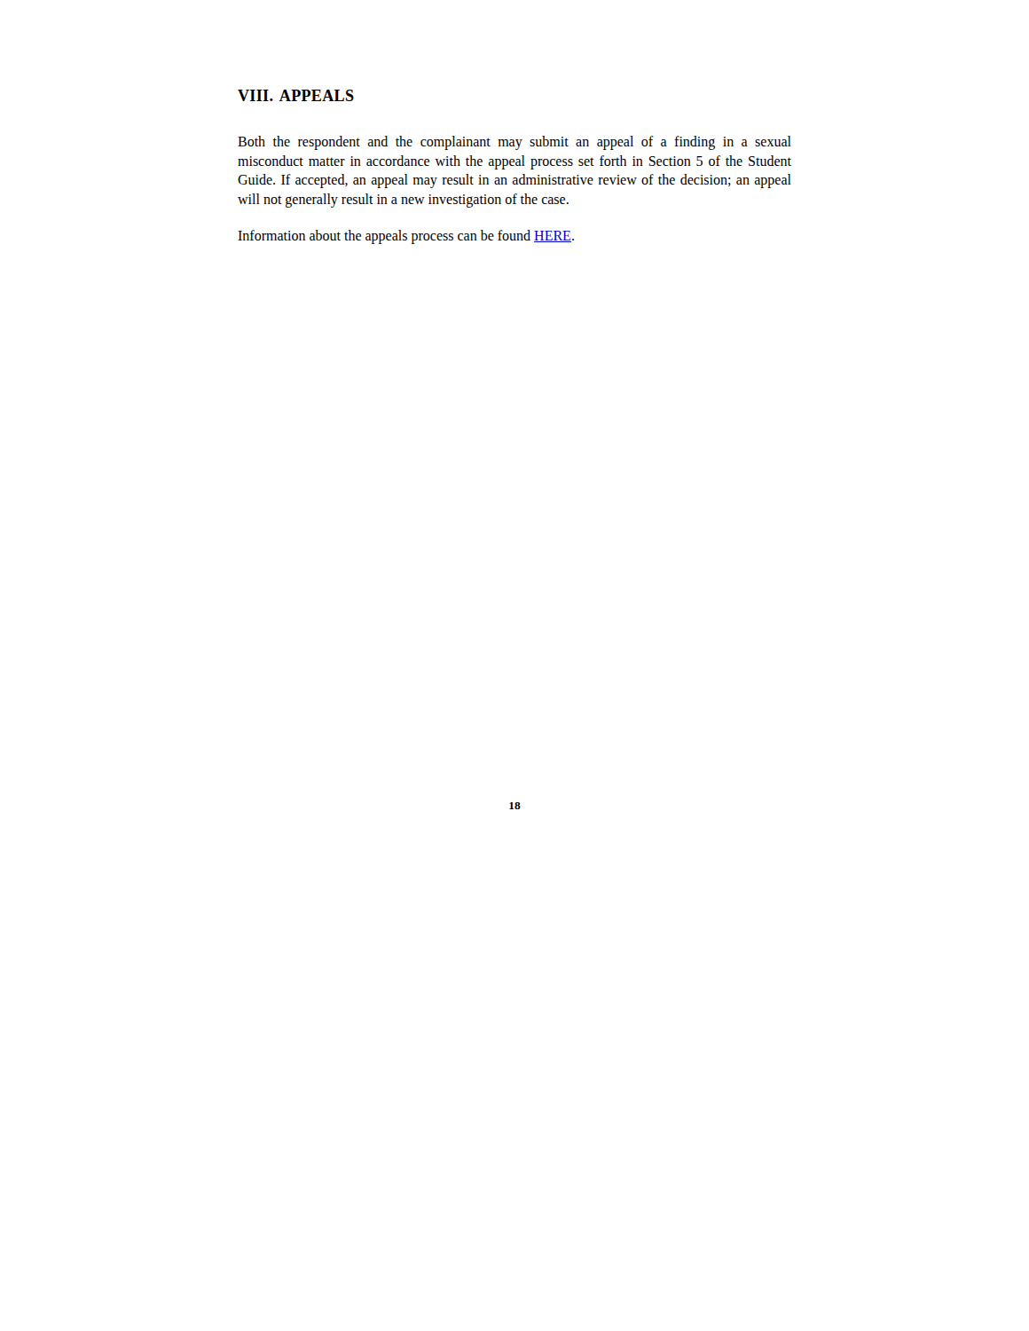VIII. APPEALS
Both the respondent and the complainant may submit an appeal of a finding in a sexual misconduct matter in accordance with the appeal process set forth in Section 5 of the Student Guide. If accepted, an appeal may result in an administrative review of the decision; an appeal will not generally result in a new investigation of the case.
Information about the appeals process can be found HERE.
18